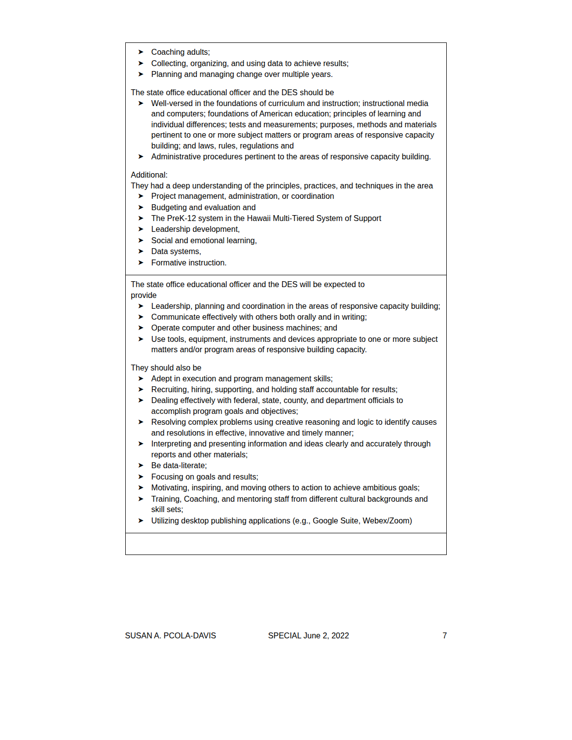| Coaching adults; Collecting, organizing, and using data to achieve results; Planning and managing change over multiple years. The state office educational officer and the DES should be Well-versed in the foundations of curriculum and instruction; instructional media and computers; foundations of American education; principles of learning and individual differences; tests and measurements; purposes, methods and materials pertinent to one or more subject matters or program areas of responsive capacity building; and laws, rules, regulations and Administrative procedures pertinent to the areas of responsive capacity building. Additional: They had a deep understanding of the principles, practices, and techniques in the area Project management, administration, or coordination Budgeting and evaluation and The PreK-12 system in the Hawaii Multi-Tiered System of Support Leadership development, Social and emotional learning, Data systems, Formative instruction. |
| The state office educational officer and the DES will be expected to provide Leadership, planning and coordination in the areas of responsive capacity building; Communicate effectively with others both orally and in writing; Operate computer and other business machines; and Use tools, equipment, instruments and devices appropriate to one or more subject matters and/or program areas of responsive building capacity. They should also be Adept in execution and program management skills; Recruiting, hiring, supporting, and holding staff accountable for results; Dealing effectively with federal, state, county, and department officials to accomplish program goals and objectives; Resolving complex problems using creative reasoning and logic to identify causes and resolutions in effective, innovative and timely manner; Interpreting and presenting information and ideas clearly and accurately through reports and other materials; Be data-literate; Focusing on goals and results; Motivating, inspiring, and moving others to action to achieve ambitious goals; Training, Coaching, and mentoring staff from different cultural backgrounds and skill sets; Utilizing desktop publishing applications (e.g., Google Suite, Webex/Zoom) |
SUSAN A. PCOLA-DAVIS
SPECIAL June 2, 2022
7